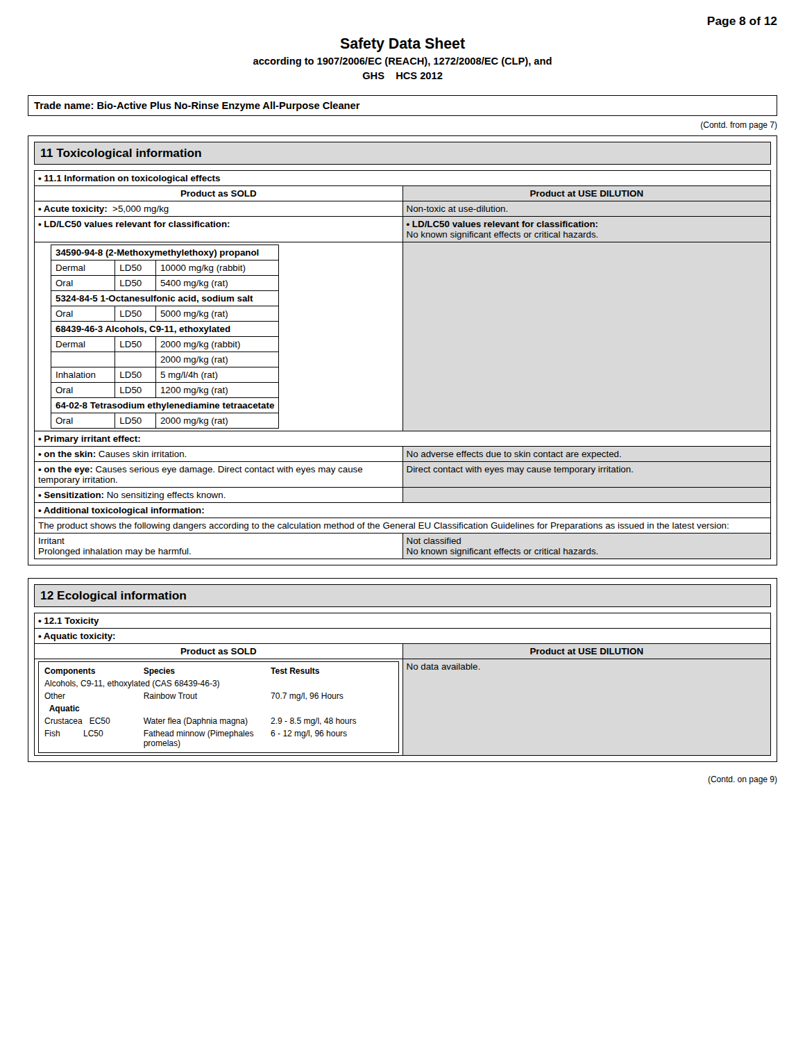Page 8 of 12
Safety Data Sheet
according to 1907/2006/EC (REACH), 1272/2008/EC (CLP), and
GHS HCS 2012
Trade name: Bio-Active Plus No-Rinse Enzyme All-Purpose Cleaner
(Contd. from page 7)
11 Toxicological information
| • 11.1 Information on toxicological effects |
| Product as SOLD | Product at USE DILUTION |
| • Acute toxicity: >5,000 mg/kg | Non-toxic at use-dilution. |
| • LD/LC50 values relevant for classification: | • LD/LC50 values relevant for classification: No known significant effects or critical hazards. |
| / 34590-94-8 (2-Methoxymethylethoxy) propanol / / Dermal / LD50 / 10000 mg/kg (rabbit) / / Oral / LD50 / 5400 mg/kg (rat) / / 5324-84-5 1-Octanesulfonic acid, sodium salt / / Oral / LD50 / 5000 mg/kg (rat) / / 68439-46-3 Alcohols, C9-11, ethoxylated / / Dermal / LD50 / 2000 mg/kg (rabbit) / / / / 2000 mg/kg (rat) / / Inhalation / LD50 / 5 mg/l/4h (rat) / / Oral / LD50 / 1200 mg/kg (rat) / / 64-02-8 Tetrasodium ethylenediamine tetraacetate / / Oral / LD50 / 2000 mg/kg (rat) / | |
| • Primary irritant effect: |
| • on the skin: Causes skin irritation. | No adverse effects due to skin contact are expected. |
| • on the eye: Causes serious eye damage. Direct contact with eyes may cause temporary irritation. | Direct contact with eyes may cause temporary irritation. |
| • Sensitization: No sensitizing effects known. | |
| • Additional toxicological information: |
| The product shows the following dangers according to the calculation method of the General EU Classification Guidelines for Preparations as issued in the latest version: |
| Irritant Prolonged inhalation may be harmful. | Not classified No known significant effects or critical hazards. |
12 Ecological information
| • 12.1 Toxicity |
| • Aquatic toxicity: |
| Product as SOLD | Product at USE DILUTION |
| / Components / Species / Test Results / / --- / --- / --- / / Alcohols, C9-11, ethoxylated (CAS 68439-46-3) / / Other / Rainbow Trout / 70.7 mg/l, 96 Hours / / Aquatic / / Crustacea EC50 / Water flea (Daphnia magna) / 2.9 - 8.5 mg/l, 48 hours / / Fish LC50 / Fathead minnow (Pimephales promelas) / 6 - 12 mg/l, 96 hours / | No data available. |
(Contd. on page 9)